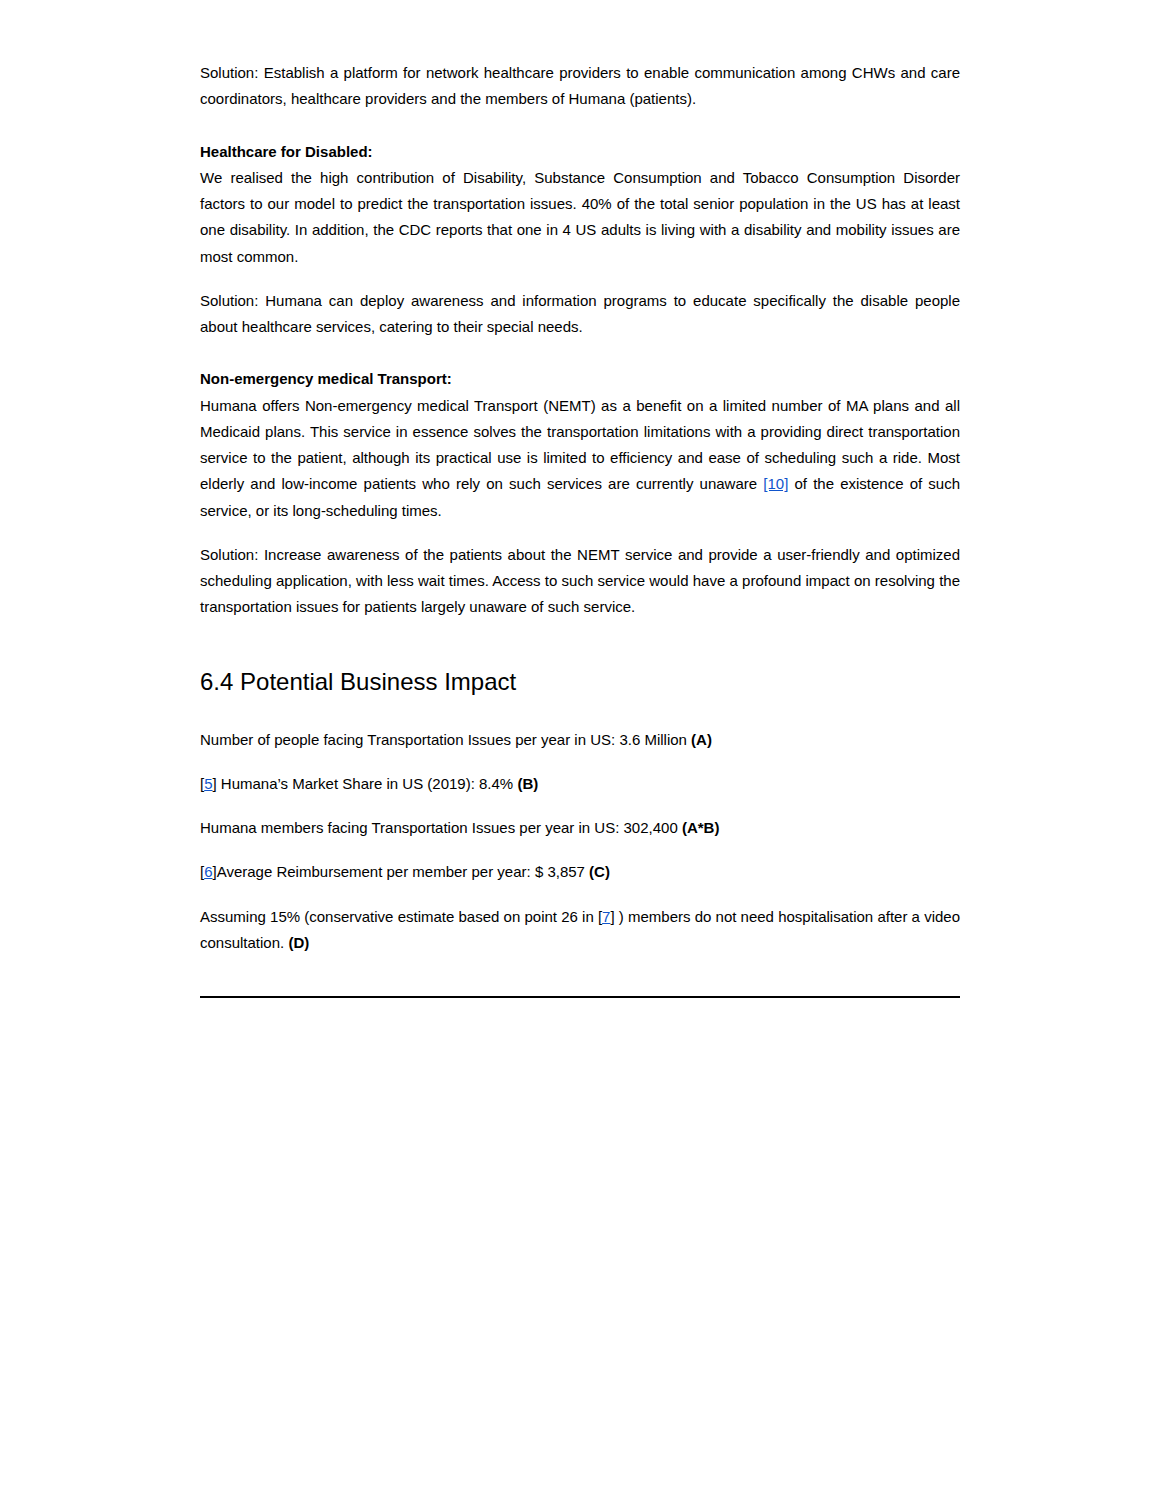Solution: Establish a platform for network healthcare providers to enable communication among CHWs and care coordinators, healthcare providers and the members of Humana (patients).
Healthcare for Disabled:
We realised the high contribution of Disability, Substance Consumption and Tobacco Consumption Disorder factors to our model to predict the transportation issues. 40% of the total senior population in the US has at least one disability. In addition, the CDC reports that one in 4 US adults is living with a disability and mobility issues are most common.
Solution: Humana can deploy awareness and information programs to educate specifically the disable people about healthcare services, catering to their special needs.
Non-emergency medical Transport:
Humana offers Non-emergency medical Transport (NEMT) as a benefit on a limited number of MA plans and all Medicaid plans. This service in essence solves the transportation limitations with a providing direct transportation service to the patient, although its practical use is limited to efficiency and ease of scheduling such a ride. Most elderly and low-income patients who rely on such services are currently unaware [10] of the existence of such service, or its long-scheduling times.
Solution: Increase awareness of the patients about the NEMT service and provide a user-friendly and optimized scheduling application, with less wait times. Access to such service would have a profound impact on resolving the transportation issues for patients largely unaware of such service.
6.4 Potential Business Impact
Number of people facing Transportation Issues per year in US: 3.6 Million (A)
[5] Humana’s Market Share in US (2019): 8.4% (B)
Humana members facing Transportation Issues per year in US: 302,400 (A*B)
[6]Average Reimbursement per member per year: $ 3,857 (C)
Assuming 15% (conservative estimate based on point 26 in [7] ) members do not need hospitalisation after a video consultation. (D)